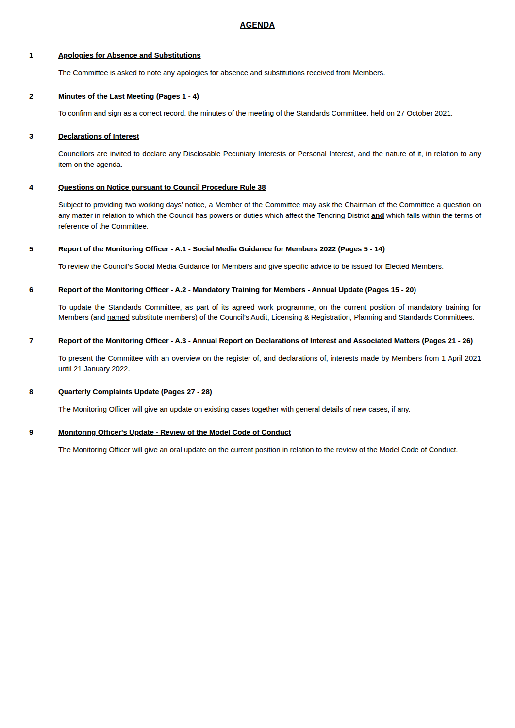AGENDA
1 Apologies for Absence and Substitutions
The Committee is asked to note any apologies for absence and substitutions received from Members.
2 Minutes of the Last Meeting (Pages 1 - 4)
To confirm and sign as a correct record, the minutes of the meeting of the Standards Committee, held on 27 October 2021.
3 Declarations of Interest
Councillors are invited to declare any Disclosable Pecuniary Interests or Personal Interest, and the nature of it, in relation to any item on the agenda.
4 Questions on Notice pursuant to Council Procedure Rule 38
Subject to providing two working days’ notice, a Member of the Committee may ask the Chairman of the Committee a question on any matter in relation to which the Council has powers or duties which affect the Tendring District and which falls within the terms of reference of the Committee.
5 Report of the Monitoring Officer - A.1 - Social Media Guidance for Members 2022 (Pages 5 - 14)
To review the Council’s Social Media Guidance for Members and give specific advice to be issued for Elected Members.
6 Report of the Monitoring Officer - A.2 - Mandatory Training for Members - Annual Update (Pages 15 - 20)
To update the Standards Committee, as part of its agreed work programme, on the current position of mandatory training for Members (and named substitute members) of the Council’s Audit, Licensing & Registration, Planning and Standards Committees.
7 Report of the Monitoring Officer - A.3 - Annual Report on Declarations of Interest and Associated Matters (Pages 21 - 26)
To present the Committee with an overview on the register of, and declarations of, interests made by Members from 1 April 2021 until 21 January 2022.
8 Quarterly Complaints Update (Pages 27 - 28)
The Monitoring Officer will give an update on existing cases together with general details of new cases, if any.
9 Monitoring Officer's Update - Review of the Model Code of Conduct
The Monitoring Officer will give an oral update on the current position in relation to the review of the Model Code of Conduct.